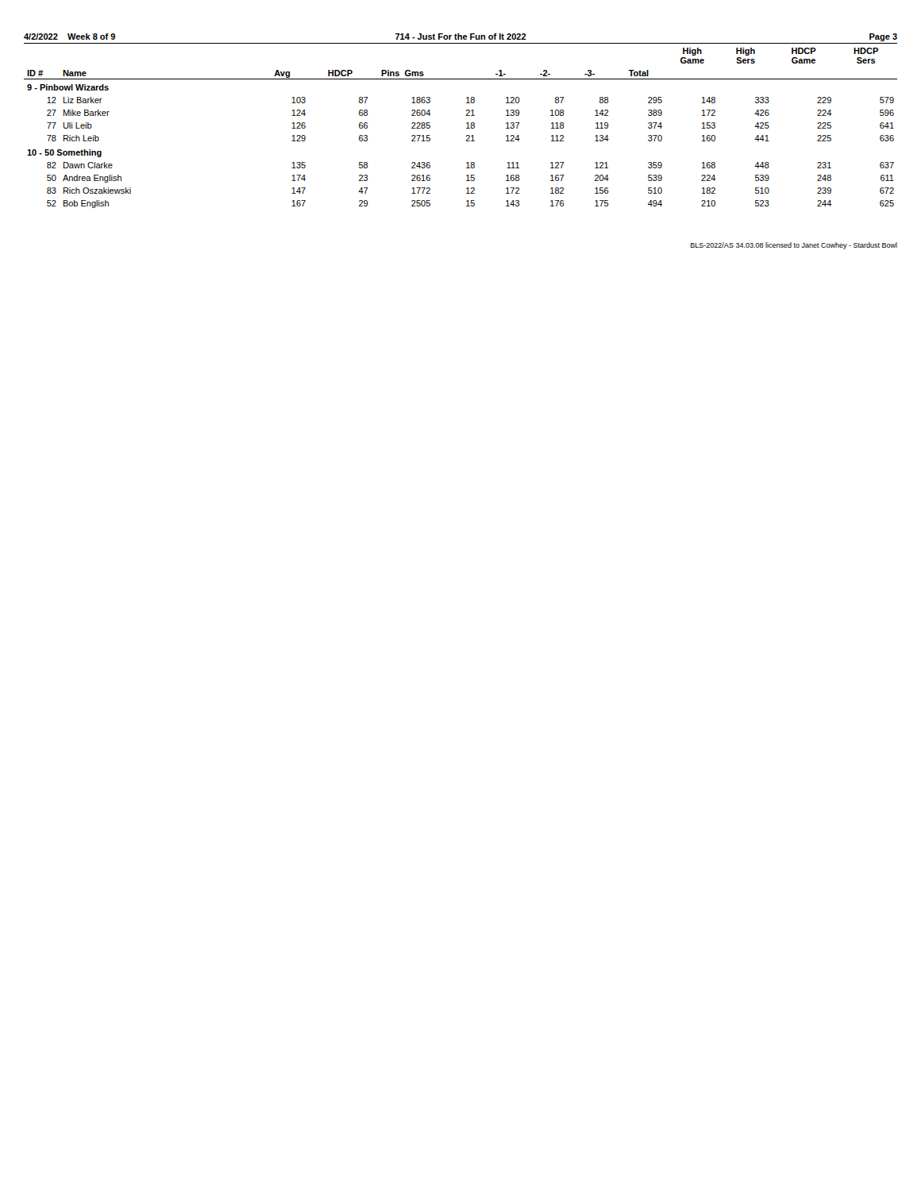4/2/2022 Week 8 of 9
714 - Just For the Fun of It 2022
Page 3
| | | | | | | | | | | High Game | High Sers | HDCP Game | HDCP Sers |
| --- | --- | --- | --- | --- | --- | --- | --- | --- | --- | --- | --- | --- | --- |
| ID # | Name | Avg | HDCP | Pins Gms | | -1- | -2- | -3- | Total | | | | |
| 9 - Pinbowl Wizards |
| 12 | Liz Barker | 103 | 87 | 1863 | 18 | 120 | 87 | 88 | 295 | 148 | 333 | 229 | 579 |
| 27 | Mike Barker | 124 | 68 | 2604 | 21 | 139 | 108 | 142 | 389 | 172 | 426 | 224 | 596 |
| 77 | Uli Leib | 126 | 66 | 2285 | 18 | 137 | 118 | 119 | 374 | 153 | 425 | 225 | 641 |
| 78 | Rich Leib | 129 | 63 | 2715 | 21 | 124 | 112 | 134 | 370 | 160 | 441 | 225 | 636 |
| 10 - 50 Something |
| 82 | Dawn Clarke | 135 | 58 | 2436 | 18 | 111 | 127 | 121 | 359 | 168 | 448 | 231 | 637 |
| 50 | Andrea English | 174 | 23 | 2616 | 15 | 168 | 167 | 204 | 539 | 224 | 539 | 248 | 611 |
| 83 | Rich Oszakiewski | 147 | 47 | 1772 | 12 | 172 | 182 | 156 | 510 | 182 | 510 | 239 | 672 |
| 52 | Bob English | 167 | 29 | 2505 | 15 | 143 | 176 | 175 | 494 | 210 | 523 | 244 | 625 |
BLS-2022/AS 34.03.08 licensed to Janet Cowhey - Stardust Bowl